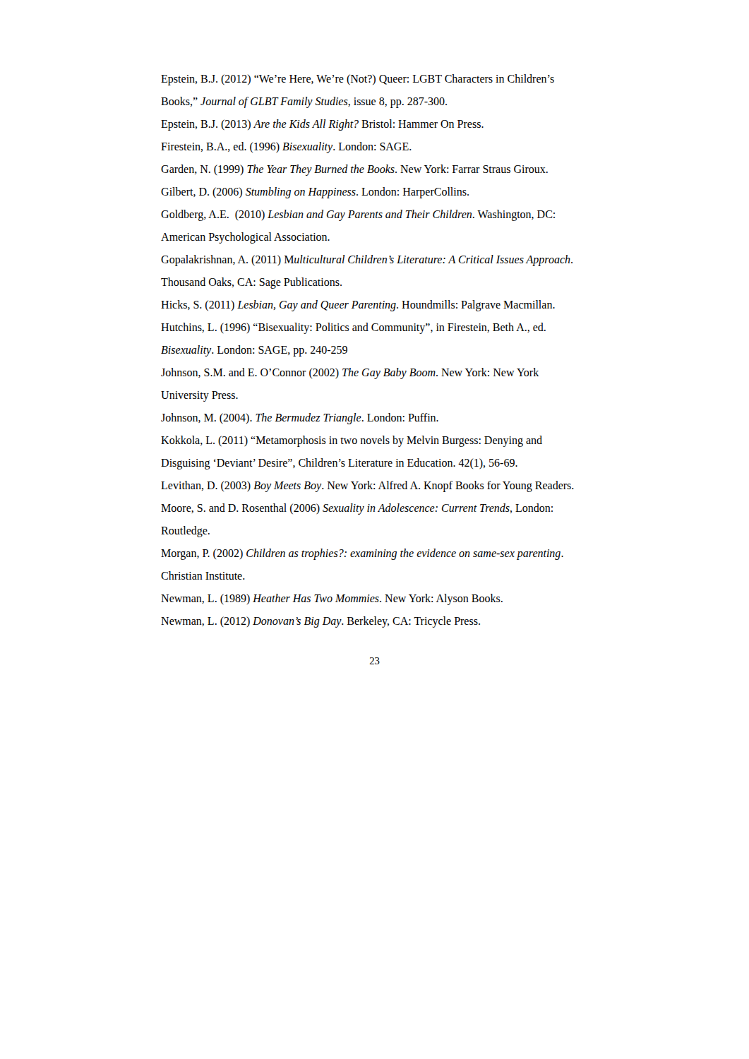Epstein, B.J. (2012) “We’re Here, We’re (Not?) Queer: LGBT Characters in Children’s Books,” Journal of GLBT Family Studies, issue 8, pp. 287-300.
Epstein, B.J. (2013) Are the Kids All Right? Bristol: Hammer On Press.
Firestein, B.A., ed. (1996) Bisexuality. London: SAGE.
Garden, N. (1999) The Year They Burned the Books. New York: Farrar Straus Giroux.
Gilbert, D. (2006) Stumbling on Happiness. London: HarperCollins.
Goldberg, A.E. (2010) Lesbian and Gay Parents and Their Children. Washington, DC: American Psychological Association.
Gopalakrishnan, A. (2011) Multicultural Children’s Literature: A Critical Issues Approach. Thousand Oaks, CA: Sage Publications.
Hicks, S. (2011) Lesbian, Gay and Queer Parenting. Houndmills: Palgrave Macmillan.
Hutchins, L. (1996) “Bisexuality: Politics and Community”, in Firestein, Beth A., ed. Bisexuality. London: SAGE, pp. 240-259
Johnson, S.M. and E. O’Connor (2002) The Gay Baby Boom. New York: New York University Press.
Johnson, M. (2004). The Bermudez Triangle. London: Puffin.
Kokkola, L. (2011) “Metamorphosis in two novels by Melvin Burgess: Denying and Disguising ‘Deviant’ Desire”, Children’s Literature in Education. 42(1), 56-69.
Levithan, D. (2003) Boy Meets Boy. New York: Alfred A. Knopf Books for Young Readers.
Moore, S. and D. Rosenthal (2006) Sexuality in Adolescence: Current Trends, London: Routledge.
Morgan, P. (2002) Children as trophies?: examining the evidence on same-sex parenting. Christian Institute.
Newman, L. (1989) Heather Has Two Mommies. New York: Alyson Books.
Newman, L. (2012) Donovan’s Big Day. Berkeley, CA: Tricycle Press.
23